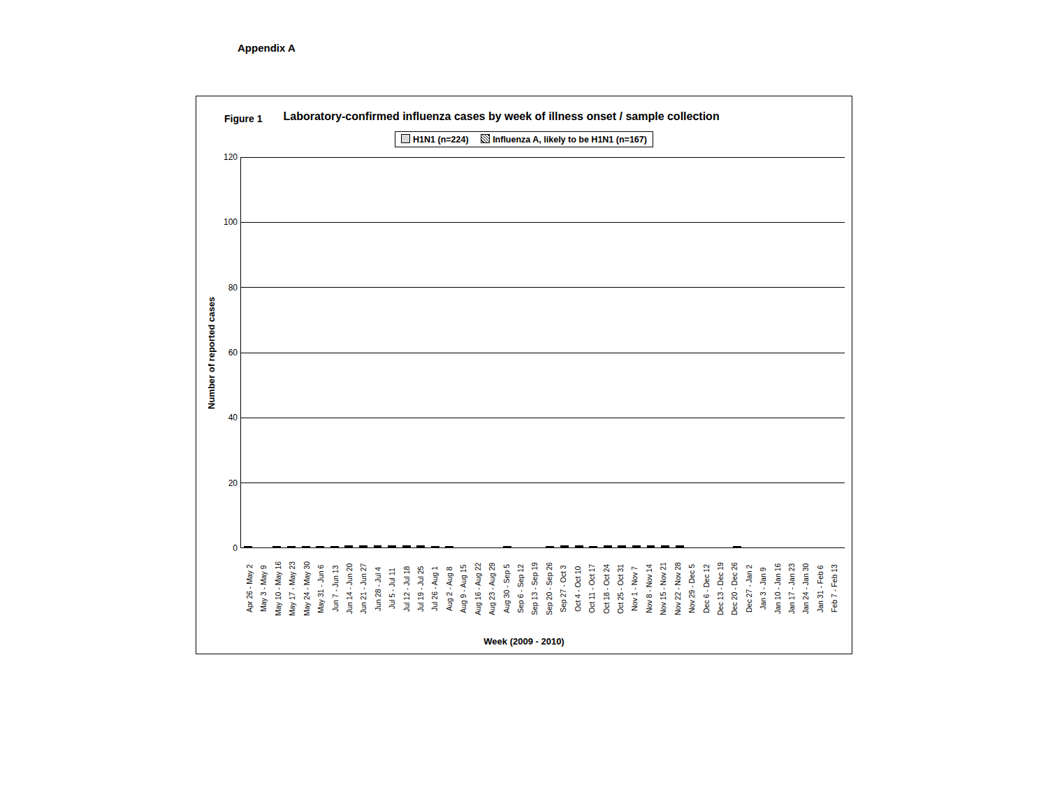Appendix A
Figure 1
Laboratory-confirmed influenza cases by week of illness onset / sample collection
H1N1 (n=224) Influenza A, likely to be H1N1 (n=167)
Number of reported cases
120 100 80 60 40 20 0
Apr 26 - May 2
May 3 - May 9
May 10 - May 16
May 17 - May 23
May 24 - May 30
May 31 - Jun 6
Jun 7 - Jun 13
Jun 14 - Jun 20
Jun 21 - Jun 27
Jun 28 - Jul 4
Jul 5 - Jul 11
Jul 12 - Jul 18
Jul 19 - Jul 25
Jul 26 - Aug 1
Aug 2 - Aug 8
Aug 9 - Aug 15
Aug 16 - Aug 22
Aug 23 - Aug 29
Aug 30 - Sep 5
Sep 6 - Sep 12
Sep 13 - Sep 19
Sep 20 - Sep 26
Sep 27 - Oct 3
Oct 4 - Oct 10
Oct 11 - Oct 17
Oct 18 - Oct 24
Oct 25 - Oct 31
Nov 1 - Nov 7
Nov 8 - Nov 14
Nov 15 - Nov 21
Nov 22 - Nov 28
Nov 29 - Dec 5
Dec 6 - Dec 12
Dec 13 - Dec 19
Dec 20 - Dec 26
Dec 27 - Jan 2
Jan 3 - Jan 9
Jan 10 - Jan 16
Jan 17 - Jan 23
Jan 24 - Jan 30
Jan 31 - Feb 6
Feb 7 - Feb 13
Week (2009 - 2010)